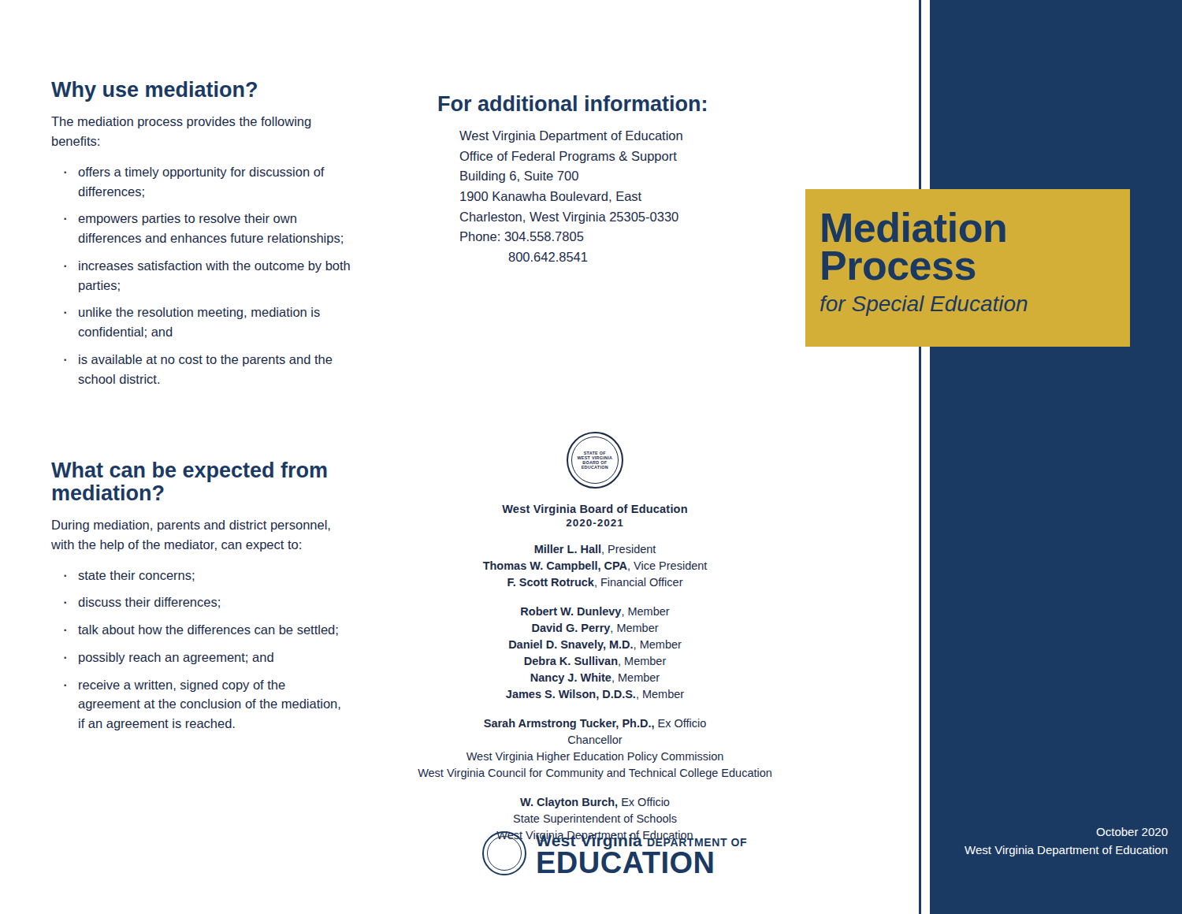Mediation
Process
for Special Education
October 2020
West Virginia Department of Education
Why use mediation?
The mediation process provides the following benefits:
offers a timely opportunity for discussion of differences;
empowers parties to resolve their own differences and enhances future relationships;
increases satisfaction with the outcome by both parties;
unlike the resolution meeting, mediation is confidential; and
is available at no cost to the parents and the school district.
What can be expected from
mediation?
During mediation, parents and district personnel, with the help of the mediator, can expect to:
state their concerns;
discuss their differences;
talk about how the differences can be settled;
possibly reach an agreement; and
receive a written, signed copy of the agreement at the conclusion of the mediation, if an agreement is reached.
For additional information:
West Virginia Department of Education
Office of Federal Programs & Support
Building 6, Suite 700
1900 Kanawha Boulevard, East
Charleston, West Virginia 25305-0330
Phone: 304.558.7805
800.642.8541
STATE OF
WEST VIRGINIA
BOARD OF
EDUCATION
West Virginia Board of Education
2020-2021
Miller L. Hall, President
Thomas W. Campbell, CPA, Vice President
F. Scott Rotruck, Financial Officer
Robert W. Dunlevy, Member
David G. Perry, Member
Daniel D. Snavely, M.D., Member
Debra K. Sullivan, Member
Nancy J. White, Member
James S. Wilson, D.D.S., Member
Sarah Armstrong Tucker, Ph.D., Ex Officio
Chancellor
West Virginia Higher Education Policy Commission
West Virginia Council for Community and Technical College Education
W. Clayton Burch, Ex Officio
State Superintendent of Schools
West Virginia Department of Education
West Virginia DEPARTMENT OF
EDUCATION